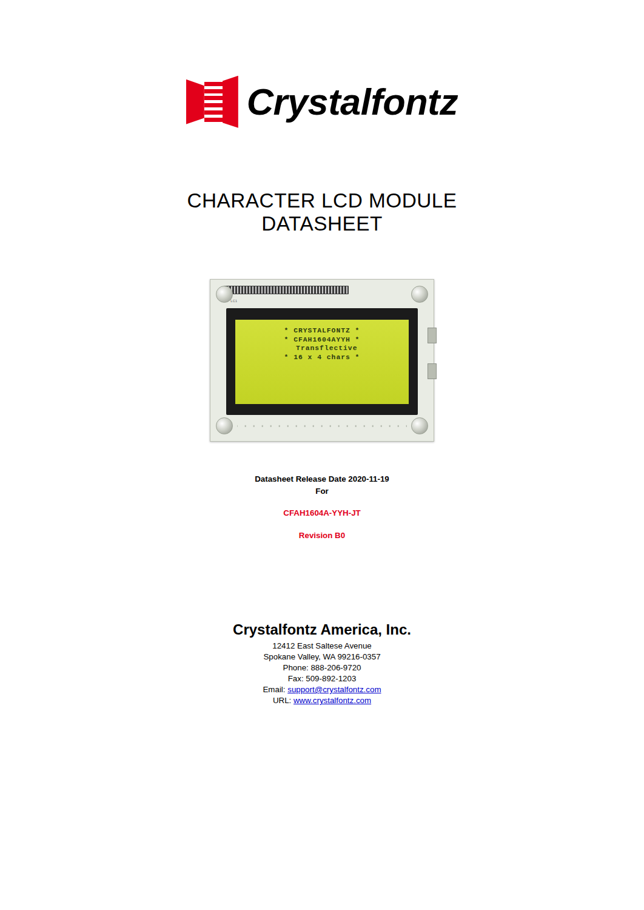Crystalfontz
CHARACTER LCD MODULE DATASHEET
LC1
* CRYSTALFONTZ *
* CFAH1604AYYH *
Transflective
* 16 x 4 chars *
Datasheet Release Date 2020-11-19
For
CFAH1604A-YYH-JT
Revision B0
Crystalfontz America, Inc.
12412 East Saltese Avenue
Spokane Valley, WA 99216-0357
Phone: 888-206-9720
Fax: 509-892-1203
Email: support@crystalfontz.com
URL: www.crystalfontz.com